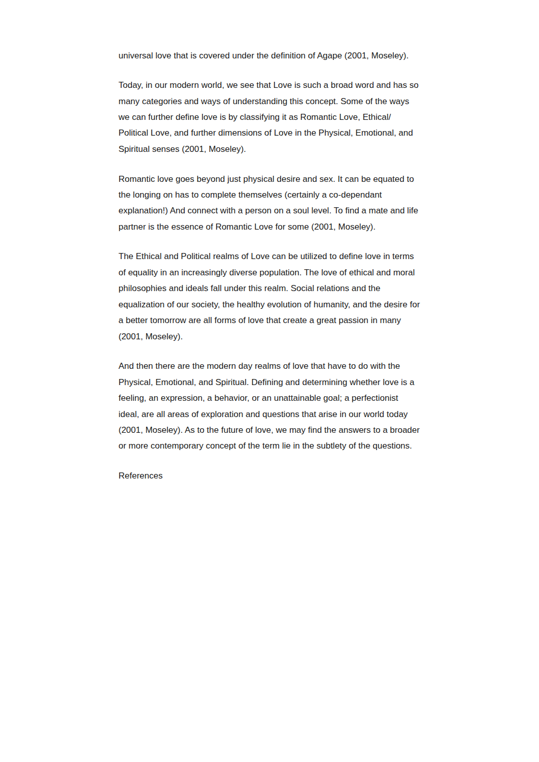universal love that is covered under the definition of Agape (2001, Moseley).
Today, in our modern world, we see that Love is such a broad word and has so many categories and ways of understanding this concept. Some of the ways we can further define love is by classifying it as Romantic Love, Ethical/ Political Love, and further dimensions of Love in the Physical, Emotional, and Spiritual senses (2001, Moseley).
Romantic love goes beyond just physical desire and sex. It can be equated to the longing on has to complete themselves (certainly a co-dependant explanation!) And connect with a person on a soul level. To find a mate and life partner is the essence of Romantic Love for some (2001, Moseley).
The Ethical and Political realms of Love can be utilized to define love in terms of equality in an increasingly diverse population. The love of ethical and moral philosophies and ideals fall under this realm. Social relations and the equalization of our society, the healthy evolution of humanity, and the desire for a better tomorrow are all forms of love that create a great passion in many (2001, Moseley).
And then there are the modern day realms of love that have to do with the Physical, Emotional, and Spiritual. Defining and determining whether love is a feeling, an expression, a behavior, or an unattainable goal; a perfectionist ideal, are all areas of exploration and questions that arise in our world today (2001, Moseley). As to the future of love, we may find the answers to a broader or more contemporary concept of the term lie in the subtlety of the questions.
References